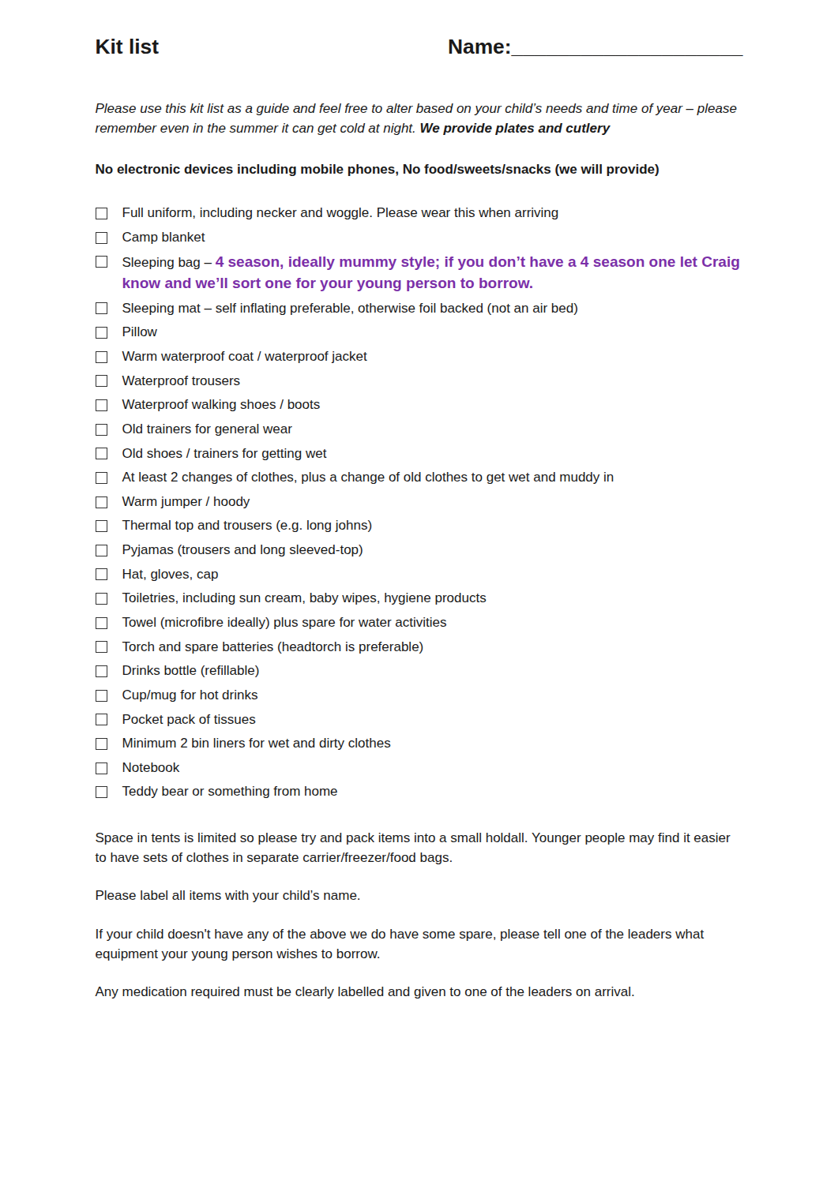Kit list
Name:____________________
Please use this kit list as a guide and feel free to alter based on your child’s needs and time of year – please remember even in the summer it can get cold at night. We provide plates and cutlery
No electronic devices including mobile phones, No food/sweets/snacks (we will provide)
Full uniform, including necker and woggle. Please wear this when arriving
Camp blanket
Sleeping bag – 4 season, ideally mummy style; if you don’t have a 4 season one let Craig know and we’ll sort one for your young person to borrow.
Sleeping mat – self inflating preferable, otherwise foil backed (not an air bed)
Pillow
Warm waterproof coat / waterproof jacket
Waterproof trousers
Waterproof walking shoes / boots
Old trainers for general wear
Old shoes / trainers for getting wet
At least 2 changes of clothes, plus a change of old clothes to get wet and muddy in
Warm jumper / hoody
Thermal top and trousers (e.g. long johns)
Pyjamas (trousers and long sleeved-top)
Hat, gloves, cap
Toiletries, including sun cream, baby wipes, hygiene products
Towel (microfibre ideally) plus spare for water activities
Torch and spare batteries (headtorch is preferable)
Drinks bottle (refillable)
Cup/mug for hot drinks
Pocket pack of tissues
Minimum 2 bin liners for wet and dirty clothes
Notebook
Teddy bear or something from home
Space in tents is limited so please try and pack items into a small holdall. Younger people may find it easier to have sets of clothes in separate carrier/freezer/food bags.
Please label all items with your child’s name.
If your child doesn't have any of the above we do have some spare, please tell one of the leaders what equipment your young person wishes to borrow.
Any medication required must be clearly labelled and given to one of the leaders on arrival.